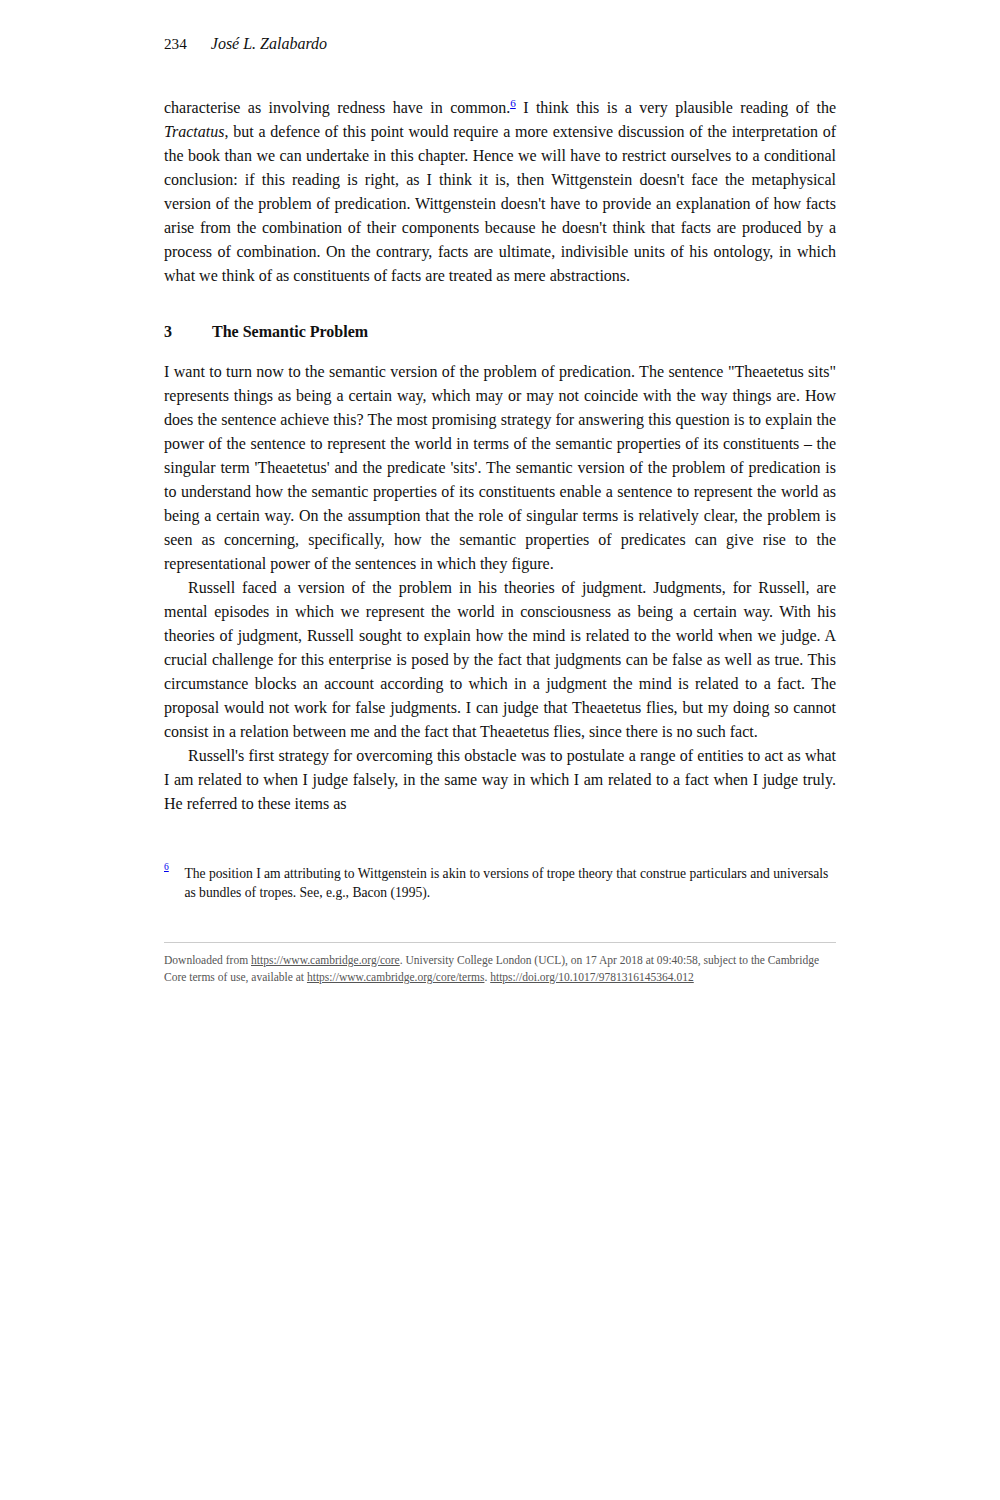234 José L. Zalabardo
characterise as involving redness have in common.6 I think this is a very plausible reading of the Tractatus, but a defence of this point would require a more extensive discussion of the interpretation of the book than we can undertake in this chapter. Hence we will have to restrict ourselves to a conditional conclusion: if this reading is right, as I think it is, then Wittgenstein doesn't face the metaphysical version of the problem of predication. Wittgenstein doesn't have to provide an explanation of how facts arise from the combination of their components because he doesn't think that facts are produced by a process of combination. On the contrary, facts are ultimate, indivisible units of his ontology, in which what we think of as constituents of facts are treated as mere abstractions.
3 The Semantic Problem
I want to turn now to the semantic version of the problem of predication. The sentence "Theaetetus sits" represents things as being a certain way, which may or may not coincide with the way things are. How does the sentence achieve this? The most promising strategy for answering this question is to explain the power of the sentence to represent the world in terms of the semantic properties of its constituents – the singular term 'Theaetetus' and the predicate 'sits'. The semantic version of the problem of predication is to understand how the semantic properties of its constituents enable a sentence to represent the world as being a certain way. On the assumption that the role of singular terms is relatively clear, the problem is seen as concerning, specifically, how the semantic properties of predicates can give rise to the representational power of the sentences in which they figure.
Russell faced a version of the problem in his theories of judgment. Judgments, for Russell, are mental episodes in which we represent the world in consciousness as being a certain way. With his theories of judgment, Russell sought to explain how the mind is related to the world when we judge. A crucial challenge for this enterprise is posed by the fact that judgments can be false as well as true. This circumstance blocks an account according to which in a judgment the mind is related to a fact. The proposal would not work for false judgments. I can judge that Theaetetus flies, but my doing so cannot consist in a relation between me and the fact that Theaetetus flies, since there is no such fact.
Russell's first strategy for overcoming this obstacle was to postulate a range of entities to act as what I am related to when I judge falsely, in the same way in which I am related to a fact when I judge truly. He referred to these items as
6 The position I am attributing to Wittgenstein is akin to versions of trope theory that construe particulars and universals as bundles of tropes. See, e.g., Bacon (1995).
Downloaded from https://www.cambridge.org/core. University College London (UCL), on 17 Apr 2018 at 09:40:58, subject to the Cambridge Core terms of use, available at https://www.cambridge.org/core/terms. https://doi.org/10.1017/9781316145364.012